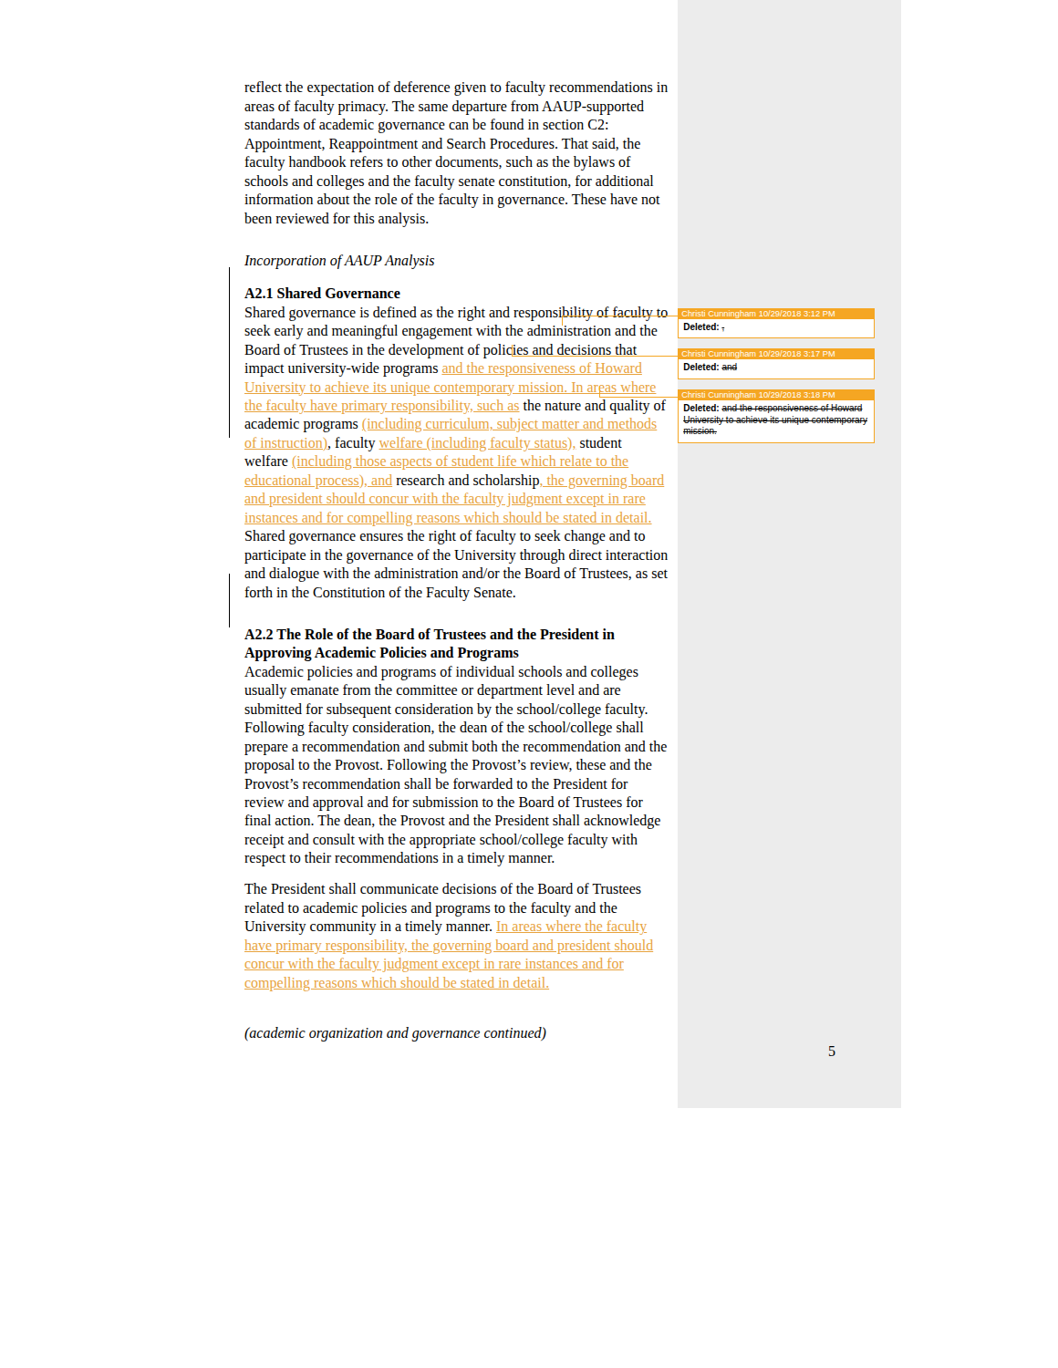reflect the expectation of deference given to faculty recommendations in areas of faculty primacy. The same departure from AAUP-supported standards of academic governance can be found in section C2: Appointment, Reappointment and Search Procedures. That said, the faculty handbook refers to other documents, such as the bylaws of schools and colleges and the faculty senate constitution, for additional information about the role of the faculty in governance. These have not been reviewed for this analysis.
Incorporation of AAUP Analysis
A2.1 Shared Governance
Shared governance is defined as the right and responsibility of faculty to seek early and meaningful engagement with the administration and the Board of Trustees in the development of policies and decisions that impact university-wide programs and the responsiveness of Howard University to achieve its unique contemporary mission. In areas where the faculty have primary responsibility, such as the nature and quality of academic programs (including curriculum, subject matter and methods of instruction), faculty welfare (including faculty status), student welfare (including those aspects of student life which relate to the educational process), and research and scholarship, the governing board and president should concur with the faculty judgment except in rare instances and for compelling reasons which should be stated in detail. Shared governance ensures the right of faculty to seek change and to participate in the governance of the University through direct interaction and dialogue with the administration and/or the Board of Trustees, as set forth in the Constitution of the Faculty Senate.
A2.2 The Role of the Board of Trustees and the President in Approving Academic Policies and Programs
Academic policies and programs of individual schools and colleges usually emanate from the committee or department level and are submitted for subsequent consideration by the school/college faculty. Following faculty consideration, the dean of the school/college shall prepare a recommendation and submit both the recommendation and the proposal to the Provost. Following the Provost’s review, these and the Provost’s recommendation shall be forwarded to the President for review and approval and for submission to the Board of Trustees for final action. The dean, the Provost and the President shall acknowledge receipt and consult with the appropriate school/college faculty with respect to their recommendations in a timely manner.
The President shall communicate decisions of the Board of Trustees related to academic policies and programs to the faculty and the University community in a timely manner. In areas where the faculty have primary responsibility, the governing board and president should concur with the faculty judgment except in rare instances and for compelling reasons which should be stated in detail.
(academic organization and governance continued)
Christi Cunningham 10/29/2018 3:12 PM
Deleted: ,
Christi Cunningham 10/29/2018 3:17 PM
Deleted: and
Christi Cunningham 10/29/2018 3:18 PM
Deleted: and the responsiveness of Howard University to achieve its unique contemporary mission.
5